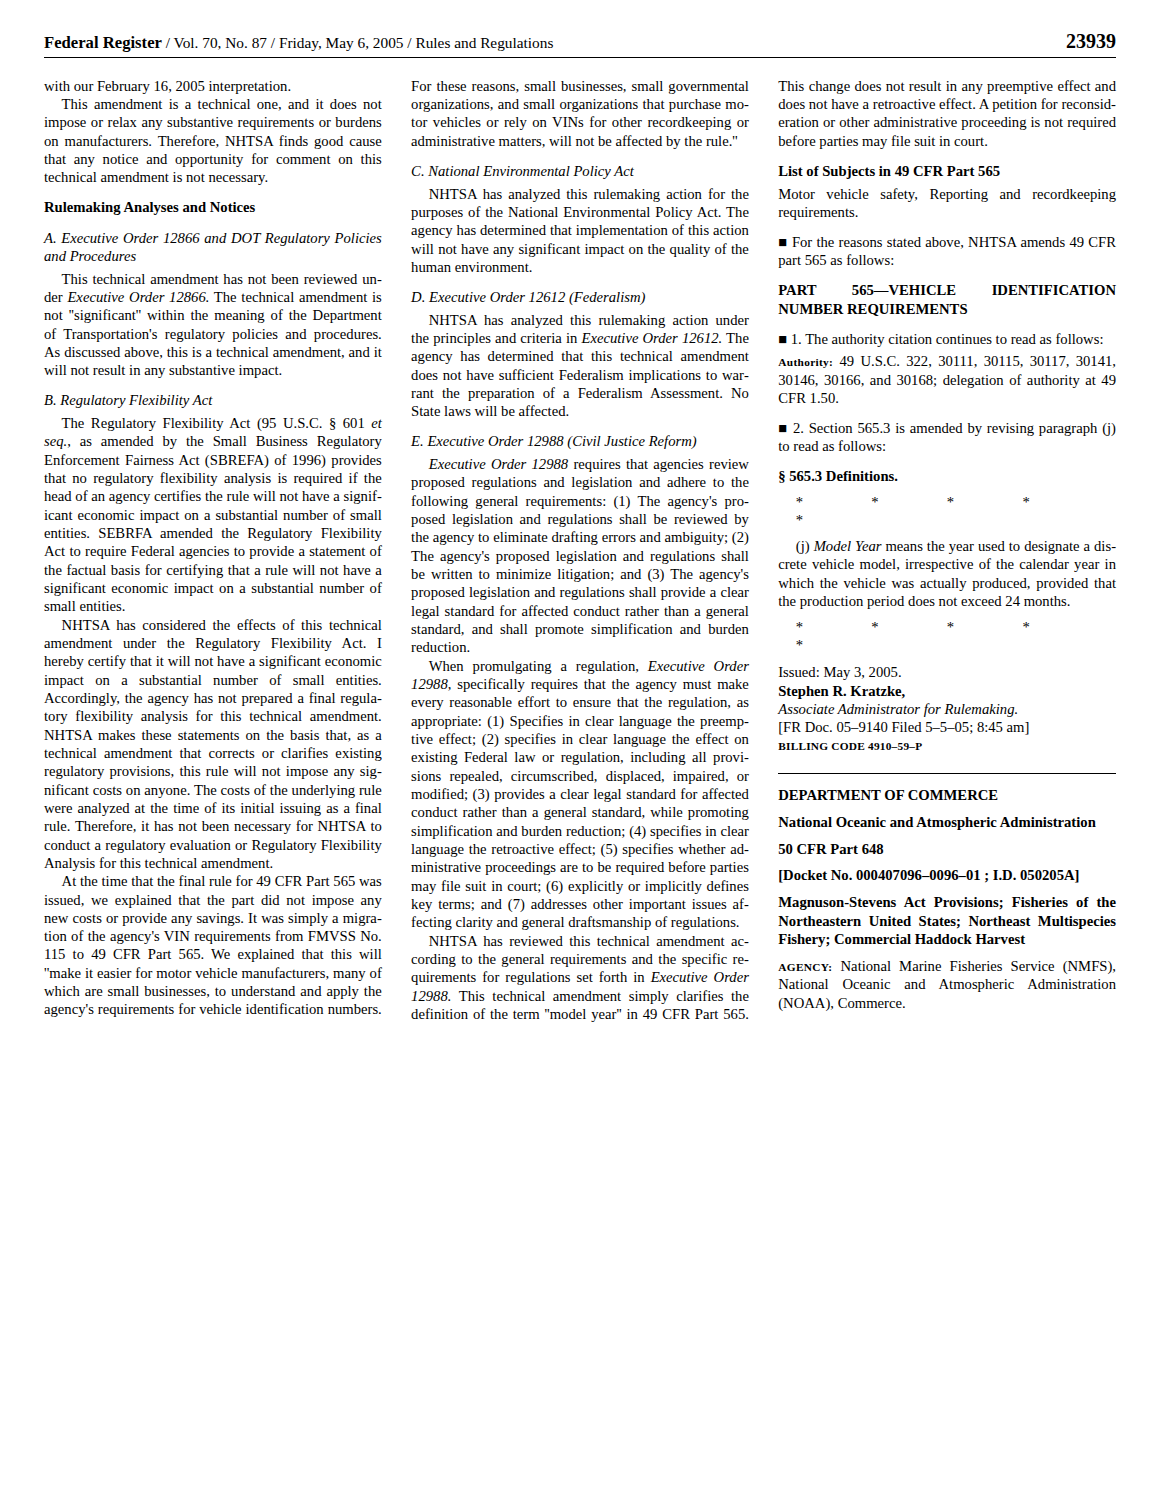Federal Register / Vol. 70, No. 87 / Friday, May 6, 2005 / Rules and Regulations
23939
with our February 16, 2005 interpretation.
This amendment is a technical one, and it does not impose or relax any substantive requirements or burdens on manufacturers. Therefore, NHTSA finds good cause that any notice and opportunity for comment on this technical amendment is not necessary.
Rulemaking Analyses and Notices
A. Executive Order 12866 and DOT Regulatory Policies and Procedures
This technical amendment has not been reviewed under Executive Order 12866. The technical amendment is not ''significant'' within the meaning of the Department of Transportation's regulatory policies and procedures. As discussed above, this is a technical amendment, and it will not result in any substantive impact.
B. Regulatory Flexibility Act
The Regulatory Flexibility Act (95 U.S.C. § 601 et seq., as amended by the Small Business Regulatory Enforcement Fairness Act (SBREFA) of 1996) provides that no regulatory flexibility analysis is required if the head of an agency certifies the rule will not have a significant economic impact on a substantial number of small entities. SEBRFA amended the Regulatory Flexibility Act to require Federal agencies to provide a statement of the factual basis for certifying that a rule will not have a significant economic impact on a substantial number of small entities.
NHTSA has considered the effects of this technical amendment under the Regulatory Flexibility Act. I hereby certify that it will not have a significant economic impact on a substantial number of small entities. Accordingly, the agency has not prepared a final regulatory flexibility analysis for this technical amendment. NHTSA makes these statements on the basis that, as a technical amendment that corrects or clarifies existing regulatory provisions, this rule will not impose any significant costs on anyone. The costs of the underlying rule were analyzed at the time of its initial issuing as a final rule. Therefore, it has not been necessary for NHTSA to conduct a regulatory evaluation or Regulatory Flexibility Analysis for this technical amendment.
At the time that the final rule for 49 CFR Part 565 was issued, we explained that the part did not impose any new costs or provide any savings. It was simply a migration of the agency's VIN requirements from FMVSS No. 115 to 49 CFR Part 565. We explained that this will ''make it easier for motor vehicle manufacturers, many of which are small businesses, to understand and apply the agency's requirements for vehicle identification numbers. For these reasons, small businesses, small governmental organizations, and small organizations that purchase motor vehicles or rely on VINs for other recordkeeping or administrative matters, will not be affected by the rule.''
C. National Environmental Policy Act
NHTSA has analyzed this rulemaking action for the purposes of the National Environmental Policy Act. The agency has determined that implementation of this action will not have any significant impact on the quality of the human environment.
D. Executive Order 12612 (Federalism)
NHTSA has analyzed this rulemaking action under the principles and criteria in Executive Order 12612. The agency has determined that this technical amendment does not have sufficient Federalism implications to warrant the preparation of a Federalism Assessment. No State laws will be affected.
E. Executive Order 12988 (Civil Justice Reform)
Executive Order 12988 requires that agencies review proposed regulations and legislation and adhere to the following general requirements: (1) The agency's proposed legislation and regulations shall be reviewed by the agency to eliminate drafting errors and ambiguity; (2) The agency's proposed legislation and regulations shall be written to minimize litigation; and (3) The agency's proposed legislation and regulations shall provide a clear legal standard for affected conduct rather than a general standard, and shall promote simplification and burden reduction.
When promulgating a regulation, Executive Order 12988, specifically requires that the agency must make every reasonable effort to ensure that the regulation, as appropriate: (1) Specifies in clear language the preemptive effect; (2) specifies in clear language the effect on existing Federal law or regulation, including all provisions repealed, circumscribed, displaced, impaired, or modified; (3) provides a clear legal standard for affected conduct rather than a general standard, while promoting simplification and burden reduction; (4) specifies in clear language the retroactive effect; (5) specifies whether administrative proceedings are to be required before parties may file suit in court; (6) explicitly or implicitly defines key terms; and (7) addresses other important issues affecting clarity and general draftsmanship of regulations.
NHTSA has reviewed this technical amendment according to the general requirements and the specific requirements for regulations set forth in Executive Order 12988. This technical amendment simply clarifies the definition of the term ''model year'' in 49 CFR Part 565. This change does not result in any preemptive effect and does not have a retroactive effect. A petition for reconsideration or other administrative proceeding is not required before parties may file suit in court.
List of Subjects in 49 CFR Part 565
Motor vehicle safety, Reporting and recordkeeping requirements.
For the reasons stated above, NHTSA amends 49 CFR part 565 as follows:
PART 565—VEHICLE IDENTIFICATION NUMBER REQUIREMENTS
1. The authority citation continues to read as follows:
Authority: 49 U.S.C. 322, 30111, 30115, 30117, 30141, 30146, 30166, and 30168; delegation of authority at 49 CFR 1.50.
2. Section 565.3 is amended by revising paragraph (j) to read as follows:
§ 565.3 Definitions.
* * * * *
(j) Model Year means the year used to designate a discrete vehicle model, irrespective of the calendar year in which the vehicle was actually produced, provided that the production period does not exceed 24 months.
* * * * *
Issued: May 3, 2005.
Stephen R. Kratzke,
Associate Administrator for Rulemaking.
[FR Doc. 05–9140 Filed 5–5–05; 8:45 am]
BILLING CODE 4910–59–P
DEPARTMENT OF COMMERCE
National Oceanic and Atmospheric Administration
50 CFR Part 648
[Docket No. 000407096–0096–01 ; I.D. 050205A]
Magnuson-Stevens Act Provisions; Fisheries of the Northeastern United States; Northeast Multispecies Fishery; Commercial Haddock Harvest
AGENCY: National Marine Fisheries Service (NMFS), National Oceanic and Atmospheric Administration (NOAA), Commerce.